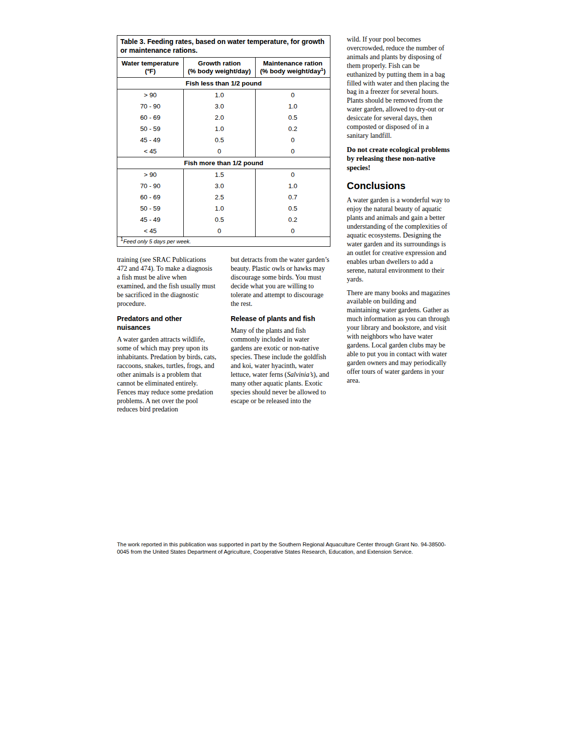Table 3. Feeding rates, based on water temperature, for growth or maintenance rations.
| Water temperature (ºF) | Growth ration (% body weight/day) | Maintenance ration (% body weight/day 1 ) |
| --- | --- | --- |
| Fish less than 1/2 pound |
| > 90 | 1.0 | 0 |
| 70 - 90 | 3.0 | 1.0 |
| 60 - 69 | 2.0 | 0.5 |
| 50 - 59 | 1.0 | 0.2 |
| 45 - 49 | 0.5 | 0 |
| < 45 | 0 | 0 |
| Fish more than 1/2 pound |
| > 90 | 1.5 | 0 |
| 70 - 90 | 3.0 | 1.0 |
| 60 - 69 | 2.5 | 0.7 |
| 50 - 59 | 1.0 | 0.5 |
| 45 - 49 | 0.5 | 0.2 |
| < 45 | 0 | 0 |
| 1 Feed only 5 days per week. |
training (see SRAC Publications 472 and 474). To make a diagnosis a fish must be alive when examined, and the fish usually must be sacrificed in the diagnostic procedure.
Predators and other nuisances
A water garden attracts wildlife, some of which may prey upon its inhabitants. Predation by birds, cats, raccoons, snakes, turtles, frogs, and other animals is a problem that cannot be eliminated entirely. Fences may reduce some predation problems. A net over the pool reduces bird predation
but detracts from the water garden’s beauty. Plastic owls or hawks may discourage some birds. You must decide what you are willing to tolerate and attempt to discourage the rest.
Release of plants and fish
Many of the plants and fish commonly included in water gardens are exotic or non-native species. These include the goldfish and koi, water hyacinth, water lettuce, water ferns (Salvinia’s), and many other aquatic plants. Exotic species should never be allowed to escape or be released into the
wild. If your pool becomes overcrowded, reduce the number of animals and plants by disposing of them properly. Fish can be euthanized by putting them in a bag filled with water and then placing the bag in a freezer for several hours. Plants should be removed from the water garden, allowed to dry-out or desiccate for several days, then composted or disposed of in a sanitary landfill.
Do not create ecological problems by releasing these non-native species!
Conclusions
A water garden is a wonderful way to enjoy the natural beauty of aquatic plants and animals and gain a better understanding of the complexities of aquatic ecosystems. Designing the water garden and its surroundings is an outlet for creative expression and enables urban dwellers to add a serene, natural environment to their yards.
There are many books and magazines available on building and maintaining water gardens. Gather as much information as you can through your library and bookstore, and visit with neighbors who have water gardens. Local garden clubs may be able to put you in contact with water garden owners and may periodically offer tours of water gardens in your area.
The work reported in this publication was supported in part by the Southern Regional Aquaculture Center through Grant No. 94-38500-0045 from the United States Department of Agriculture, Cooperative States Research, Education, and Extension Service.